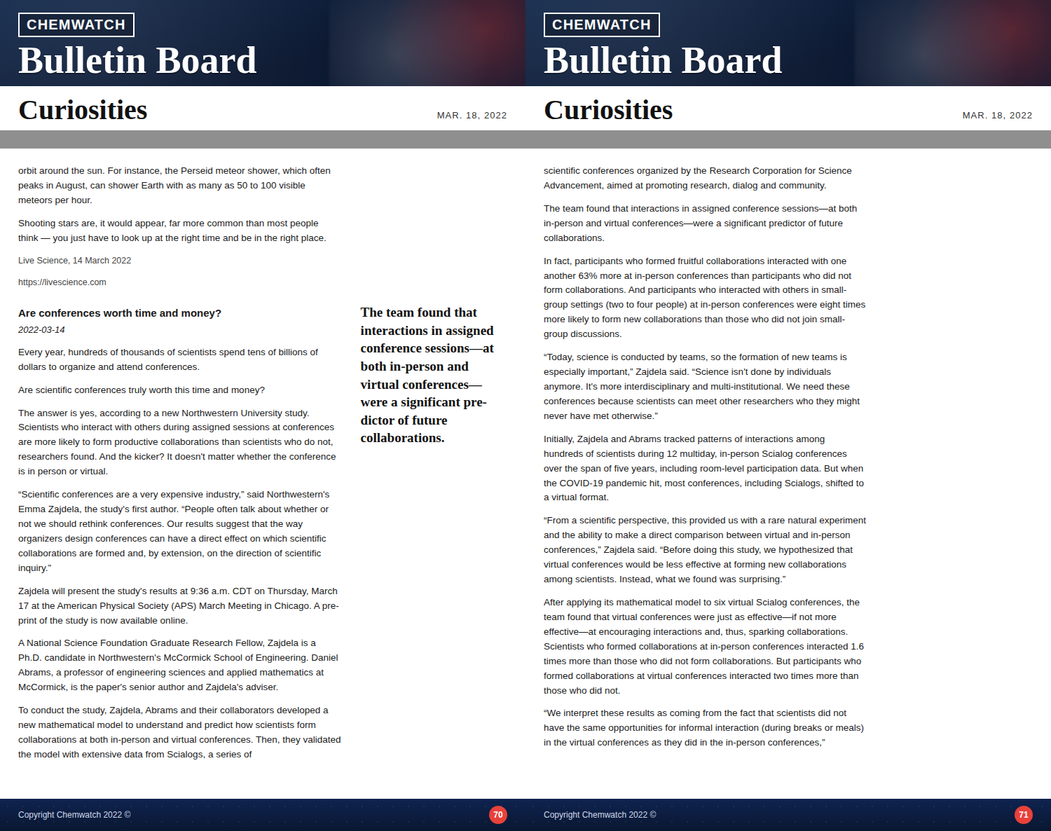CHEMWATCH
Bulletin Board
Curiosities
Mar. 18, 2022
orbit around the sun. For instance, the Perseid meteor shower, which often peaks in August, can shower Earth with as many as 50 to 100 visible meteors per hour.
Shooting stars are, it would appear, far more common than most people think — you just have to look up at the right time and be in the right place.
Live Science, 14 March 2022
https://livescience.com
Are conferences worth time and money?
2022-03-14
Every year, hundreds of thousands of scientists spend tens of billions of dollars to organize and attend conferences.
Are scientific conferences truly worth this time and money?
The answer is yes, according to a new Northwestern University study. Scientists who interact with others during assigned sessions at conferences are more likely to form productive collaborations than scientists who do not, researchers found. And the kicker? It doesn't matter whether the conference is in person or virtual.
“Scientific conferences are a very expensive industry,” said Northwestern's Emma Zajdela, the study's first author. “People often talk about whether or not we should rethink conferences. Our results suggest that the way organizers design conferences can have a direct effect on which scientific collaborations are formed and, by extension, on the direction of scientific inquiry.”
Zajdela will present the study's results at 9:36 a.m. CDT on Thursday, March 17 at the American Physical Society (APS) March Meeting in Chicago. A pre-print of the study is now available online.
A National Science Foundation Graduate Research Fellow, Zajdela is a Ph.D. candidate in Northwestern's McCormick School of Engineering. Daniel Abrams, a professor of engineering sciences and applied mathematics at McCormick, is the paper's senior author and Zajdela's adviser.
To conduct the study, Zajdela, Abrams and their collaborators developed a new mathematical model to understand and predict how scientists form collaborations at both in-person and virtual conferences. Then, they validated the model with extensive data from Scialogs, a series of
The team found that interactions in assigned conference sessions—at both in-person and virtual conferences—were a significant pre­dictor of future collaborations.
Copyright Chemwatch 2022 ©
70
CHEMWATCH
Bulletin Board
Curiosities
Mar. 18, 2022
scientific conferences organized by the Research Corporation for Science Advancement, aimed at promoting research, dialog and community.
The team found that interactions in assigned conference sessions—at both in-person and virtual conferences—were a significant predictor of future collaborations.
In fact, participants who formed fruitful collaborations interacted with one another 63% more at in-person conferences than participants who did not form collaborations. And participants who interacted with others in small-group settings (two to four people) at in-person conferences were eight times more likely to form new collaborations than those who did not join small-group discussions.
“Today, science is conducted by teams, so the formation of new teams is especially important,” Zajdela said. “Science isn't done by individuals anymore. It's more interdisciplinary and multi-institutional. We need these conferences because scientists can meet other researchers who they might never have met otherwise.”
Initially, Zajdela and Abrams tracked patterns of interactions among hundreds of scientists during 12 multiday, in-person Scialog conferences over the span of five years, including room-level participation data. But when the COVID-19 pandemic hit, most conferences, including Scialogs, shifted to a virtual format.
“From a scientific perspective, this provided us with a rare natural experiment and the ability to make a direct comparison between virtual and in-person conferences,” Zajdela said. “Before doing this study, we hypothesized that virtual conferences would be less effective at forming new collaborations among scientists. Instead, what we found was surprising.”
After applying its mathematical model to six virtual Scialog conferences, the team found that virtual conferences were just as effective—if not more effective—at encouraging interactions and, thus, sparking collaborations. Scientists who formed collaborations at in-person conferences interacted 1.6 times more than those who did not form collaborations. But participants who formed collaborations at virtual conferences interacted two times more than those who did not.
“We interpret these results as coming from the fact that scientists did not have the same opportunities for informal interaction (during breaks or meals) in the virtual conferences as they did in the in-person conferences,”
Copyright Chemwatch 2022 ©
71